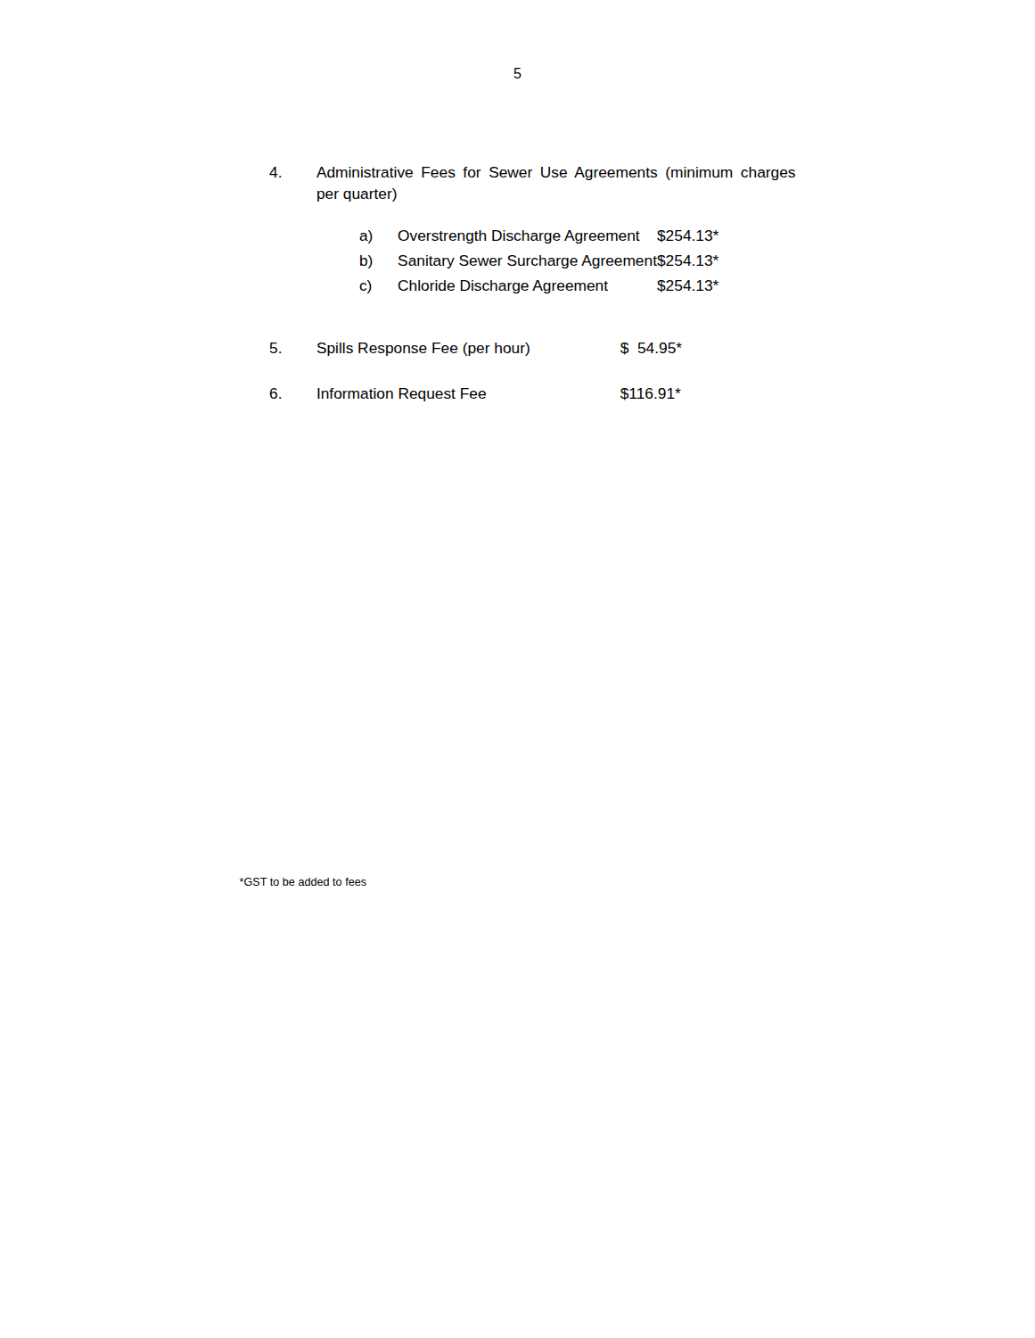5
4.
Administrative Fees for Sewer Use Agreements (minimum charges per quarter)
| a) | Overstrength Discharge Agreement | $254.13* |
| b) | Sanitary Sewer Surcharge Agreement | $254.13* |
| c) | Chloride Discharge Agreement | $254.13* |
5.
Spills Response Fee (per hour)
$ 54.95*
6.
Information Request Fee
$116.91*
*GST to be added to fees